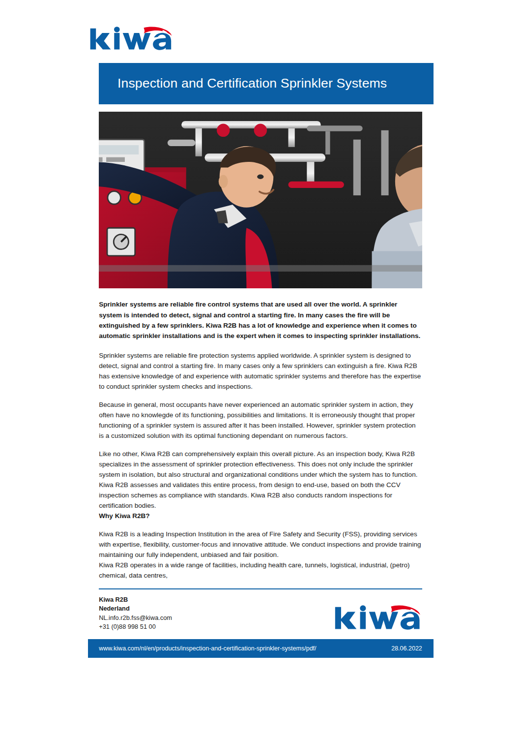Inspection and Certification Sprinkler Systems
Sprinkler systems are reliable fire control systems that are used all over the world. A sprinkler system is intended to detect, signal and control a starting fire. In many cases the fire will be extinguished by a few sprinklers. Kiwa R2B has a lot of knowledge and experience when it comes to automatic sprinkler installations and is the expert when it comes to inspecting sprinkler installations.
Sprinkler systems are reliable fire protection systems applied worldwide. A sprinkler system is designed to detect, signal and control a starting fire. In many cases only a few sprinklers can extinguish a fire. Kiwa R2B has extensive knowledge of and experience with automatic sprinkler systems and therefore has the expertise to conduct sprinkler system checks and inspections.
Because in general, most occupants have never experienced an automatic sprinkler system in action, they often have no knowlegde of its functioning, possibilities and limitations. It is erroneously thought that proper functioning of a sprinkler system is assured after it has been installed. However, sprinkler system protection is a customized solution with its optimal functioning dependant on numerous factors.
Like no other, Kiwa R2B can comprehensively explain this overall picture. As an inspection body, Kiwa R2B specializes in the assessment of sprinkler protection effectiveness. This does not only include the sprinkler system in isolation, but also structural and organizational conditions under which the system has to function. Kiwa R2B assesses and validates this entire process, from design to end-use, based on both the CCV inspection schemes as compliance with standards. Kiwa R2B also conducts random inspections for certification bodies.
Why Kiwa R2B?
Kiwa R2B is a leading Inspection Institution in the area of Fire Safety and Security (FSS), providing services with expertise, flexibility, customer-focus and innovative attitude. We conduct inspections and provide training maintaining our fully independent, unbiased and fair position.
Kiwa R2B operates in a wide range of facilities, including health care, tunnels, logistical, industrial, (petro) chemical, data centres,
Kiwa R2B
Nederland
NL.info.r2b.fss@kiwa.com
+31 (0)88 998 51 00
www.kiwa.com/nl/en/products/inspection-and-certification-sprinkler-systems/pdf/ 28.06.2022